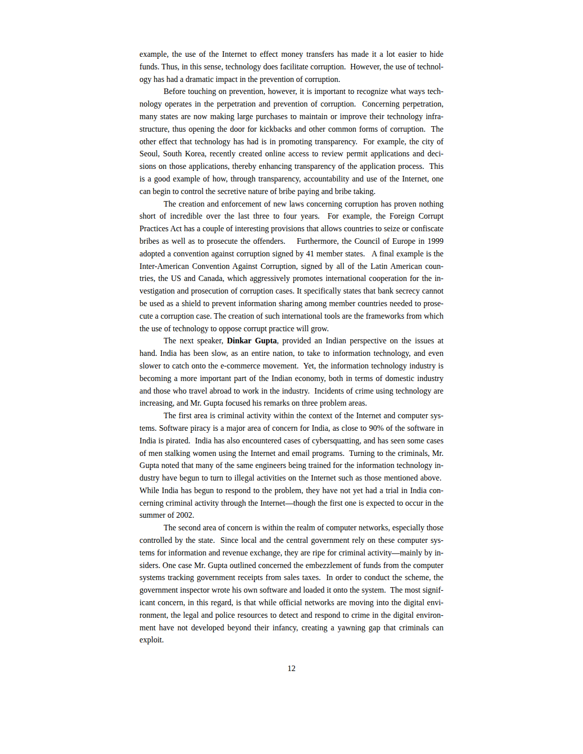example, the use of the Internet to effect money transfers has made it a lot easier to hide funds. Thus, in this sense, technology does facilitate corruption. However, the use of technology has had a dramatic impact in the prevention of corruption.
Before touching on prevention, however, it is important to recognize what ways technology operates in the perpetration and prevention of corruption. Concerning perpetration, many states are now making large purchases to maintain or improve their technology infrastructure, thus opening the door for kickbacks and other common forms of corruption. The other effect that technology has had is in promoting transparency. For example, the city of Seoul, South Korea, recently created online access to review permit applications and decisions on those applications, thereby enhancing transparency of the application process. This is a good example of how, through transparency, accountability and use of the Internet, one can begin to control the secretive nature of bribe paying and bribe taking.
The creation and enforcement of new laws concerning corruption has proven nothing short of incredible over the last three to four years. For example, the Foreign Corrupt Practices Act has a couple of interesting provisions that allows countries to seize or confiscate bribes as well as to prosecute the offenders. Furthermore, the Council of Europe in 1999 adopted a convention against corruption signed by 41 member states. A final example is the Inter-American Convention Against Corruption, signed by all of the Latin American countries, the US and Canada, which aggressively promotes international cooperation for the investigation and prosecution of corruption cases. It specifically states that bank secrecy cannot be used as a shield to prevent information sharing among member countries needed to prosecute a corruption case. The creation of such international tools are the frameworks from which the use of technology to oppose corrupt practice will grow.
The next speaker, Dinkar Gupta, provided an Indian perspective on the issues at hand. India has been slow, as an entire nation, to take to information technology, and even slower to catch onto the e-commerce movement. Yet, the information technology industry is becoming a more important part of the Indian economy, both in terms of domestic industry and those who travel abroad to work in the industry. Incidents of crime using technology are increasing, and Mr. Gupta focused his remarks on three problem areas.
The first area is criminal activity within the context of the Internet and computer systems. Software piracy is a major area of concern for India, as close to 90% of the software in India is pirated. India has also encountered cases of cybersquatting, and has seen some cases of men stalking women using the Internet and email programs. Turning to the criminals, Mr. Gupta noted that many of the same engineers being trained for the information technology industry have begun to turn to illegal activities on the Internet such as those mentioned above. While India has begun to respond to the problem, they have not yet had a trial in India concerning criminal activity through the Internet—though the first one is expected to occur in the summer of 2002.
The second area of concern is within the realm of computer networks, especially those controlled by the state. Since local and the central government rely on these computer systems for information and revenue exchange, they are ripe for criminal activity—mainly by insiders. One case Mr. Gupta outlined concerned the embezzlement of funds from the computer systems tracking government receipts from sales taxes. In order to conduct the scheme, the government inspector wrote his own software and loaded it onto the system. The most significant concern, in this regard, is that while official networks are moving into the digital environment, the legal and police resources to detect and respond to crime in the digital environment have not developed beyond their infancy, creating a yawning gap that criminals can exploit.
12